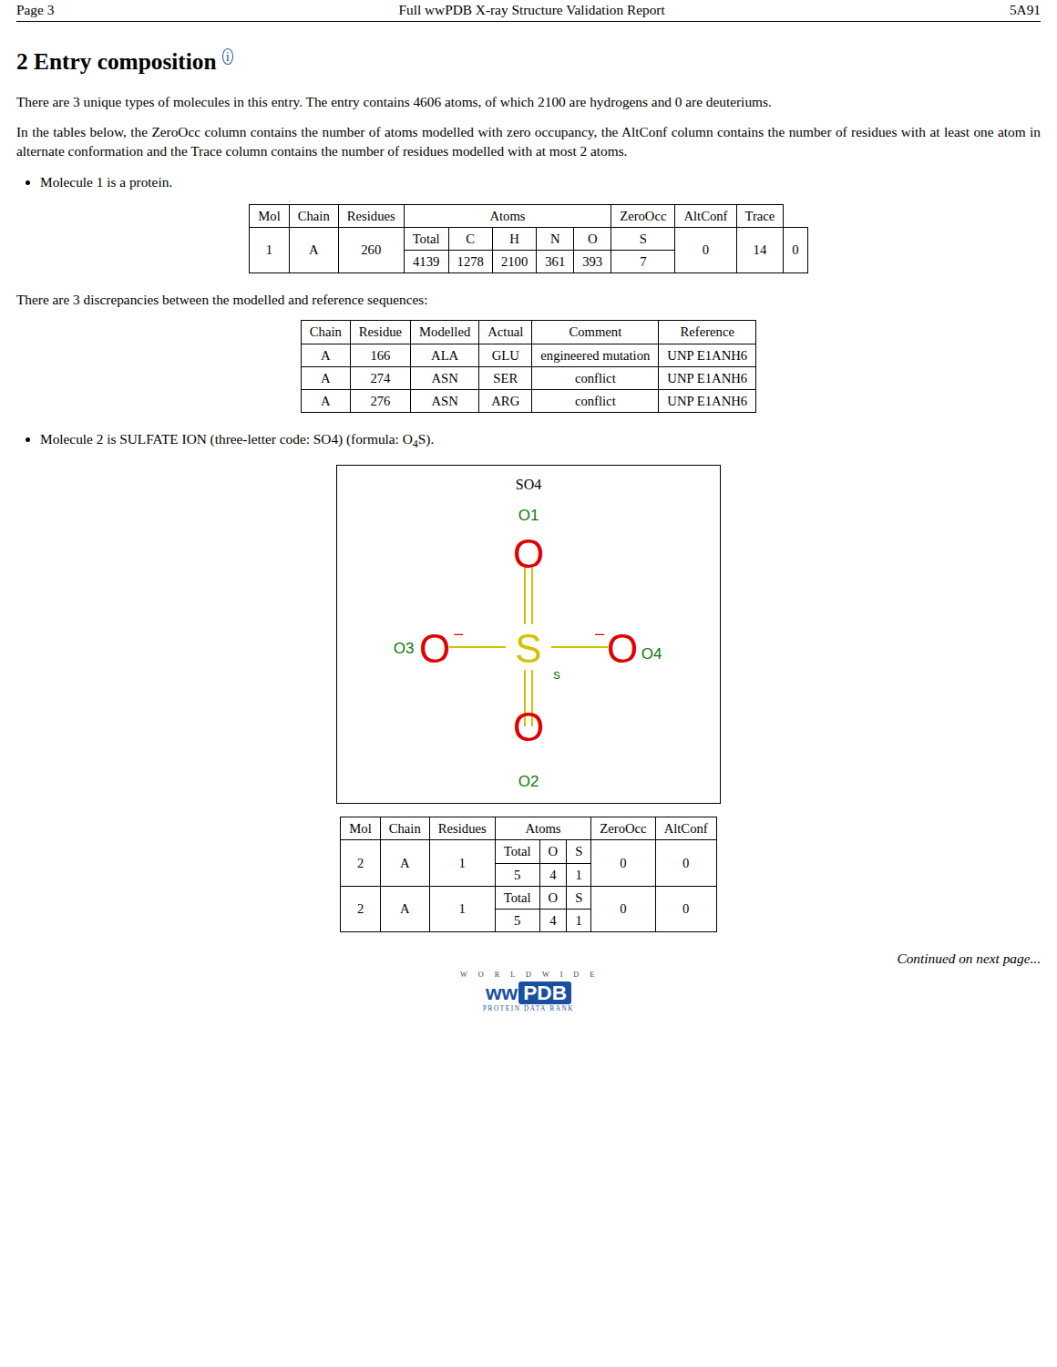Page 3
Full wwPDB X-ray Structure Validation Report
5A91
2 Entry composition i
There are 3 unique types of molecules in this entry. The entry contains 4606 atoms, of which 2100 are hydrogens and 0 are deuteriums.
In the tables below, the ZeroOcc column contains the number of atoms modelled with zero occupancy, the AltConf column contains the number of residues with at least one atom in alternate conformation and the Trace column contains the number of residues modelled with at most 2 atoms.
Molecule 1 is a protein.
| Mol | Chain | Residues | Atoms | ZeroOcc | AltConf | Trace |
| --- | --- | --- | --- | --- | --- | --- |
| 1 | A | 260 | Total | C | H | N | O | S | 0 | 14 | 0 |
| 4139 | 1278 | 2100 | 361 | 393 | 7 |
There are 3 discrepancies between the modelled and reference sequences:
| Chain | Residue | Modelled | Actual | Comment | Reference |
| --- | --- | --- | --- | --- | --- |
| A | 166 | ALA | GLU | engineered mutation | UNP E1ANH6 |
| A | 274 | ASN | SER | conflict | UNP E1ANH6 |
| A | 276 | ASN | ARG | conflict | UNP E1ANH6 |
Molecule 2 is SULFATE ION (three-letter code: SO4) (formula: O4 S).
SO4
O1 O2 O3 O4 O O O O S − − s
| Mol | Chain | Residues | Atoms | ZeroOcc | AltConf |
| --- | --- | --- | --- | --- | --- |
| 2 | A | 1 | Total | O | S | 0 | 0 |
| 5 | 4 | 1 |
| 2 | A | 1 | Total | O | S | 0 | 0 |
| 5 | 4 | 1 |
Continued on next page...
W O R L D W I D E
ww PDB
PROTEIN DATA BANK